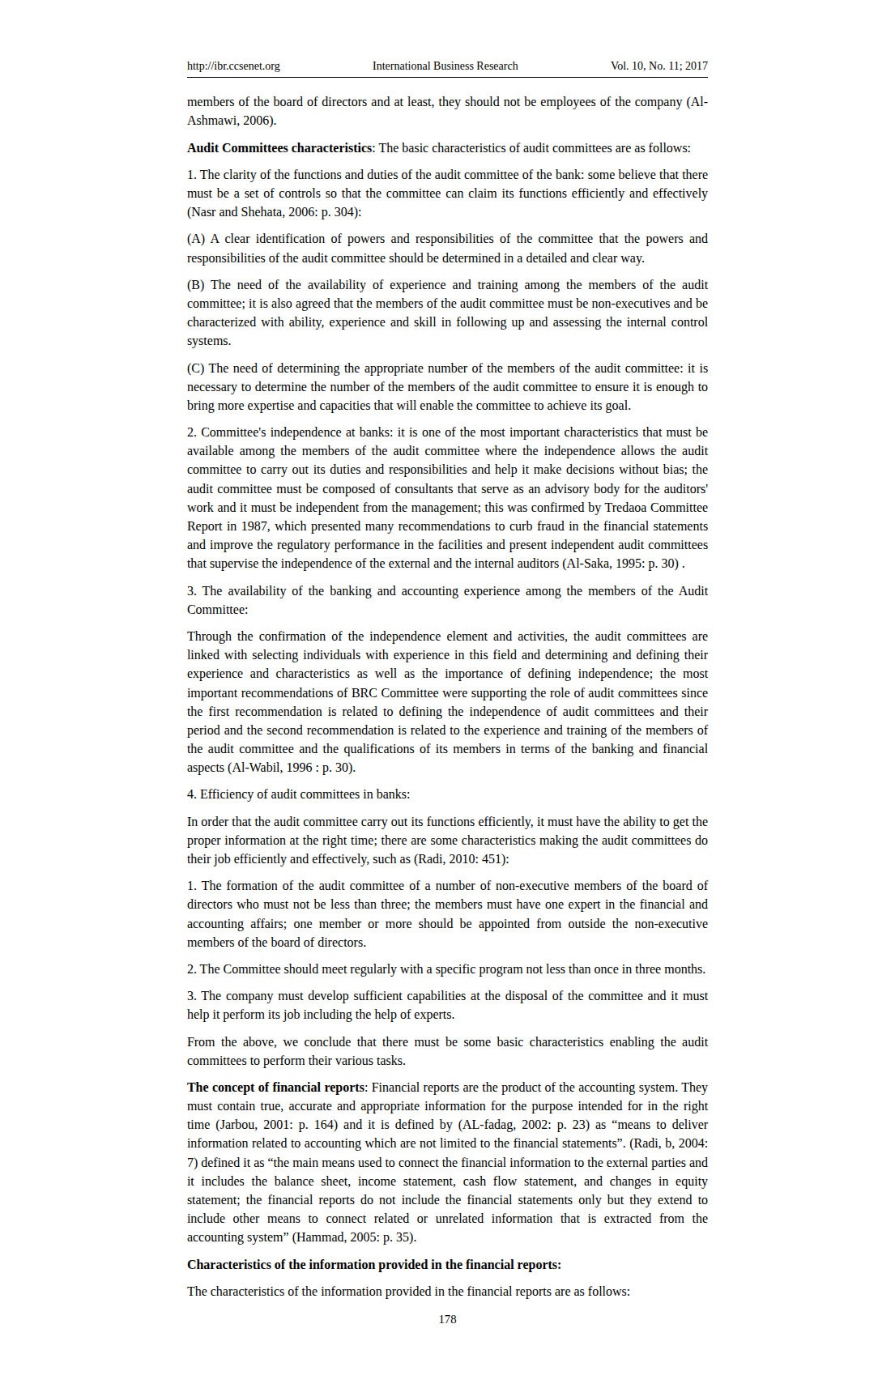http://ibr.ccsenet.org International Business Research Vol. 10, No. 11; 2017
members of the board of directors and at least, they should not be employees of the company (Al-Ashmawi, 2006).
Audit Committees characteristics: The basic characteristics of audit committees are as follows:
1. The clarity of the functions and duties of the audit committee of the bank: some believe that there must be a set of controls so that the committee can claim its functions efficiently and effectively (Nasr and Shehata, 2006: p. 304):
(A) A clear identification of powers and responsibilities of the committee that the powers and responsibilities of the audit committee should be determined in a detailed and clear way.
(B) The need of the availability of experience and training among the members of the audit committee; it is also agreed that the members of the audit committee must be non-executives and be characterized with ability, experience and skill in following up and assessing the internal control systems.
(C) The need of determining the appropriate number of the members of the audit committee: it is necessary to determine the number of the members of the audit committee to ensure it is enough to bring more expertise and capacities that will enable the committee to achieve its goal.
2. Committee's independence at banks: it is one of the most important characteristics that must be available among the members of the audit committee where the independence allows the audit committee to carry out its duties and responsibilities and help it make decisions without bias; the audit committee must be composed of consultants that serve as an advisory body for the auditors' work and it must be independent from the management; this was confirmed by Tredaoa Committee Report in 1987, which presented many recommendations to curb fraud in the financial statements and improve the regulatory performance in the facilities and present independent audit committees that supervise the independence of the external and the internal auditors (Al-Saka, 1995: p. 30) .
3. The availability of the banking and accounting experience among the members of the Audit Committee:
Through the confirmation of the independence element and activities, the audit committees are linked with selecting individuals with experience in this field and determining and defining their experience and characteristics as well as the importance of defining independence; the most important recommendations of BRC Committee were supporting the role of audit committees since the first recommendation is related to defining the independence of audit committees and their period and the second recommendation is related to the experience and training of the members of the audit committee and the qualifications of its members in terms of the banking and financial aspects (Al-Wabil, 1996 : p. 30).
4. Efficiency of audit committees in banks:
In order that the audit committee carry out its functions efficiently, it must have the ability to get the proper information at the right time; there are some characteristics making the audit committees do their job efficiently and effectively, such as (Radi, 2010: 451):
1. The formation of the audit committee of a number of non-executive members of the board of directors who must not be less than three; the members must have one expert in the financial and accounting affairs; one member or more should be appointed from outside the non-executive members of the board of directors.
2. The Committee should meet regularly with a specific program not less than once in three months.
3. The company must develop sufficient capabilities at the disposal of the committee and it must help it perform its job including the help of experts.
From the above, we conclude that there must be some basic characteristics enabling the audit committees to perform their various tasks.
The concept of financial reports: Financial reports are the product of the accounting system. They must contain true, accurate and appropriate information for the purpose intended for in the right time (Jarbou, 2001: p. 164) and it is defined by (AL-fadag, 2002: p. 23) as “means to deliver information related to accounting which are not limited to the financial statements”. (Radi, b, 2004: 7) defined it as “the main means used to connect the financial information to the external parties and it includes the balance sheet, income statement, cash flow statement, and changes in equity statement; the financial reports do not include the financial statements only but they extend to include other means to connect related or unrelated information that is extracted from the accounting system” (Hammad, 2005: p. 35).
Characteristics of the information provided in the financial reports:
The characteristics of the information provided in the financial reports are as follows:
178